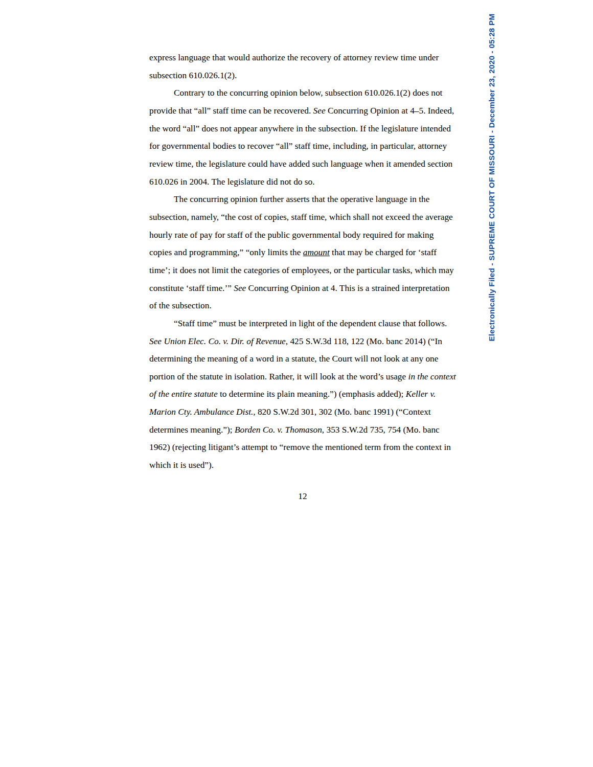Electronically Filed - SUPREME COURT OF MISSOURI - December 23, 2020 - 05:28 PM
express language that would authorize the recovery of attorney review time under subsection 610.026.1(2).
Contrary to the concurring opinion below, subsection 610.026.1(2) does not provide that “all” staff time can be recovered. See Concurring Opinion at 4–5. Indeed, the word “all” does not appear anywhere in the subsection. If the legislature intended for governmental bodies to recover “all” staff time, including, in particular, attorney review time, the legislature could have added such language when it amended section 610.026 in 2004. The legislature did not do so.
The concurring opinion further asserts that the operative language in the subsection, namely, “the cost of copies, staff time, which shall not exceed the average hourly rate of pay for staff of the public governmental body required for making copies and programming,” “only limits the amount that may be charged for ‘staff time’; it does not limit the categories of employees, or the particular tasks, which may constitute ‘staff time.’” See Concurring Opinion at 4. This is a strained interpretation of the subsection.
“Staff time” must be interpreted in light of the dependent clause that follows. See Union Elec. Co. v. Dir. of Revenue, 425 S.W.3d 118, 122 (Mo. banc 2014) (“In determining the meaning of a word in a statute, the Court will not look at any one portion of the statute in isolation. Rather, it will look at the word’s usage in the context of the entire statute to determine its plain meaning.”) (emphasis added); Keller v. Marion Cty. Ambulance Dist., 820 S.W.2d 301, 302 (Mo. banc 1991) (“Context determines meaning.”); Borden Co. v. Thomason, 353 S.W.2d 735, 754 (Mo. banc 1962) (rejecting litigant’s attempt to “remove the mentioned term from the context in which it is used”).
12